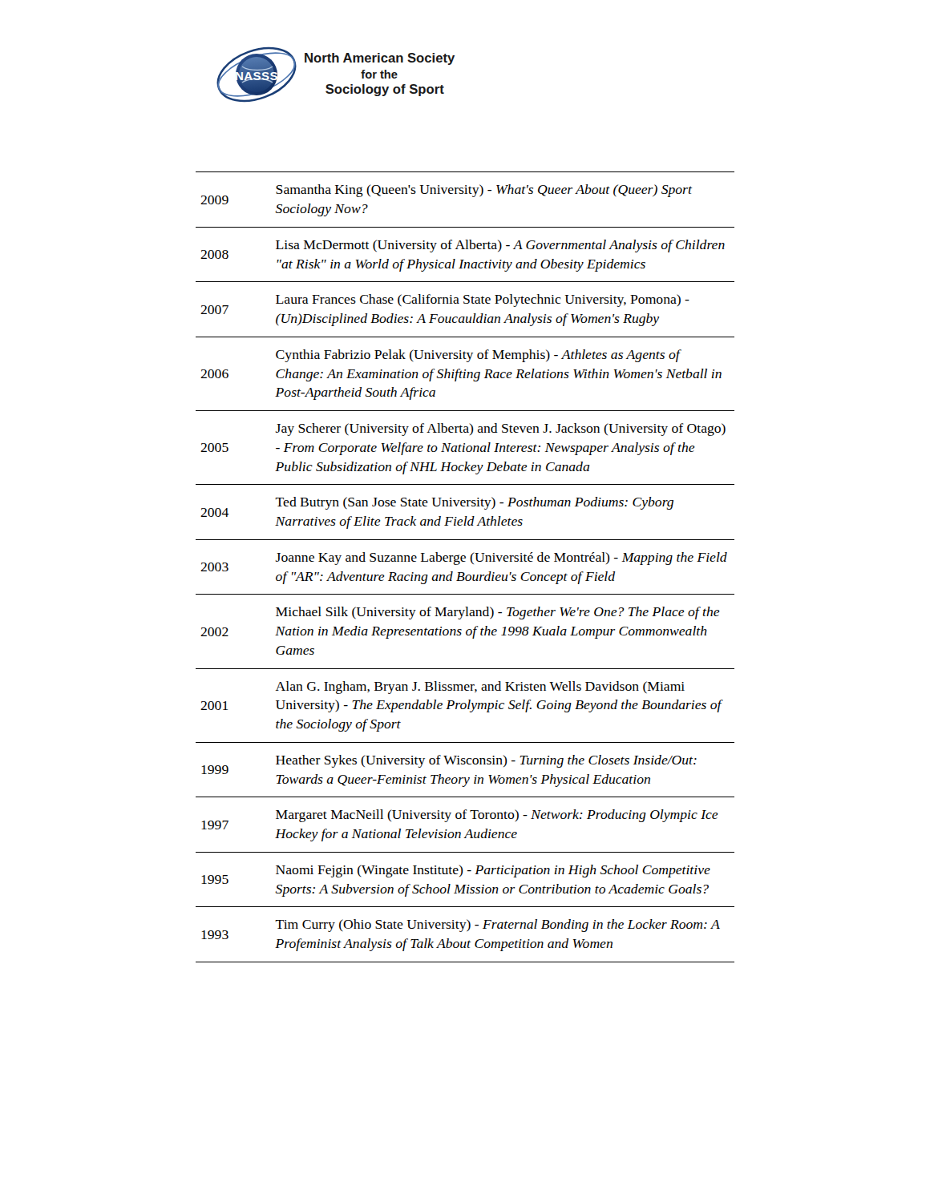NASSS
North American Society for the Sociology of Sport
| 2009 | Samantha King (Queen's University) - What's Queer About (Queer) Sport Sociology Now? |
| 2008 | Lisa McDermott (University of Alberta) - A Governmental Analysis of Children "at Risk" in a World of Physical Inactivity and Obesity Epidemics |
| 2007 | Laura Frances Chase (California State Polytechnic University, Pomona) - (Un)Disciplined Bodies: A Foucauldian Analysis of Women's Rugby |
| 2006 | Cynthia Fabrizio Pelak (University of Memphis) - Athletes as Agents of Change: An Examination of Shifting Race Relations Within Women's Netball in Post-Apartheid South Africa |
| 2005 | Jay Scherer (University of Alberta) and Steven J. Jackson (University of Otago) - From Corporate Welfare to National Interest: Newspaper Analysis of the Public Subsidization of NHL Hockey Debate in Canada |
| 2004 | Ted Butryn (San Jose State University) - Posthuman Podiums: Cyborg Narratives of Elite Track and Field Athletes |
| 2003 | Joanne Kay and Suzanne Laberge (Université de Montréal) - Mapping the Field of "AR": Adventure Racing and Bourdieu's Concept of Field |
| 2002 | Michael Silk (University of Maryland) - Together We're One? The Place of the Nation in Media Representations of the 1998 Kuala Lompur Commonwealth Games |
| 2001 | Alan G. Ingham, Bryan J. Blissmer, and Kristen Wells Davidson (Miami University) - The Expendable Prolympic Self. Going Beyond the Boundaries of the Sociology of Sport |
| 1999 | Heather Sykes (University of Wisconsin) - Turning the Closets Inside/Out: Towards a Queer-Feminist Theory in Women's Physical Education |
| 1997 | Margaret MacNeill (University of Toronto) - Network: Producing Olympic Ice Hockey for a National Television Audience |
| 1995 | Naomi Fejgin (Wingate Institute) - Participation in High School Competitive Sports: A Subversion of School Mission or Contribution to Academic Goals? |
| 1993 | Tim Curry (Ohio State University) - Fraternal Bonding in the Locker Room: A Profeminist Analysis of Talk About Competition and Women |